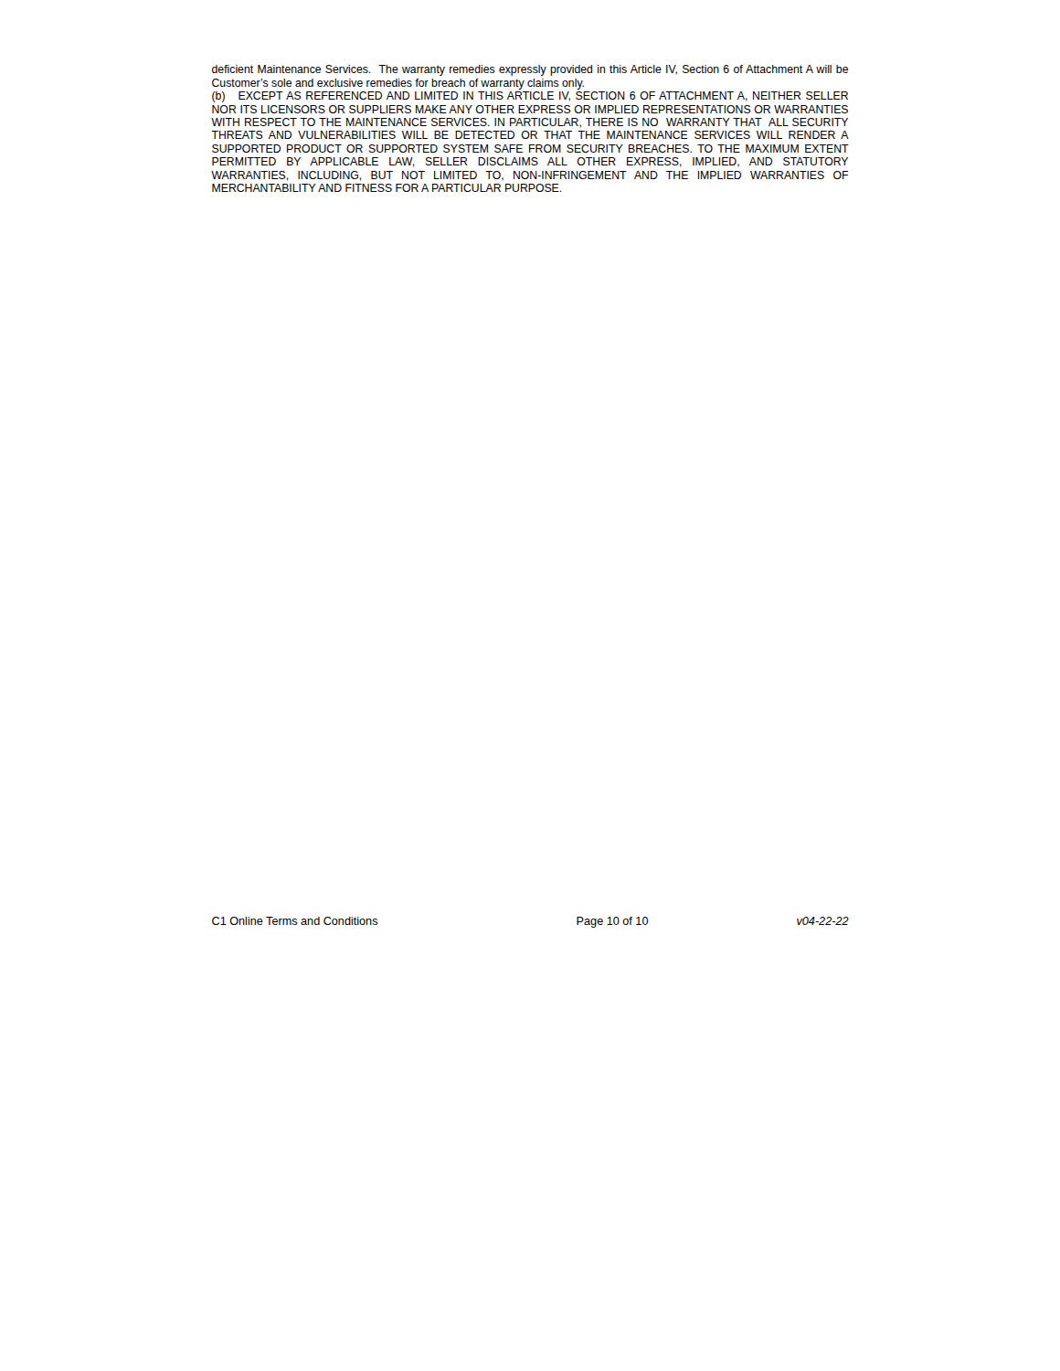deficient Maintenance Services. The warranty remedies expressly provided in this Article IV, Section 6 of Attachment A will be Customer’s sole and exclusive remedies for breach of warranty claims only.
(b) EXCEPT AS REFERENCED AND LIMITED IN THIS ARTICLE IV, SECTION 6 OF ATTACHMENT A, NEITHER SELLER NOR ITS LICENSORS OR SUPPLIERS MAKE ANY OTHER EXPRESS OR IMPLIED REPRESENTATIONS OR WARRANTIES WITH RESPECT TO THE MAINTENANCE SERVICES. IN PARTICULAR, THERE IS NO WARRANTY THAT ALL SECURITY THREATS AND VULNERABILITIES WILL BE DETECTED OR THAT THE MAINTENANCE SERVICES WILL RENDER A SUPPORTED PRODUCT OR SUPPORTED SYSTEM SAFE FROM SECURITY BREACHES. TO THE MAXIMUM EXTENT PERMITTED BY APPLICABLE LAW, SELLER DISCLAIMS ALL OTHER EXPRESS, IMPLIED, AND STATUTORY WARRANTIES, INCLUDING, BUT NOT LIMITED TO, NON-INFRINGEMENT AND THE IMPLIED WARRANTIES OF MERCHANTABILITY AND FITNESS FOR A PARTICULAR PURPOSE.
| C1 Online Terms and Conditions | Page 10 of 10 | v04-22-22 |